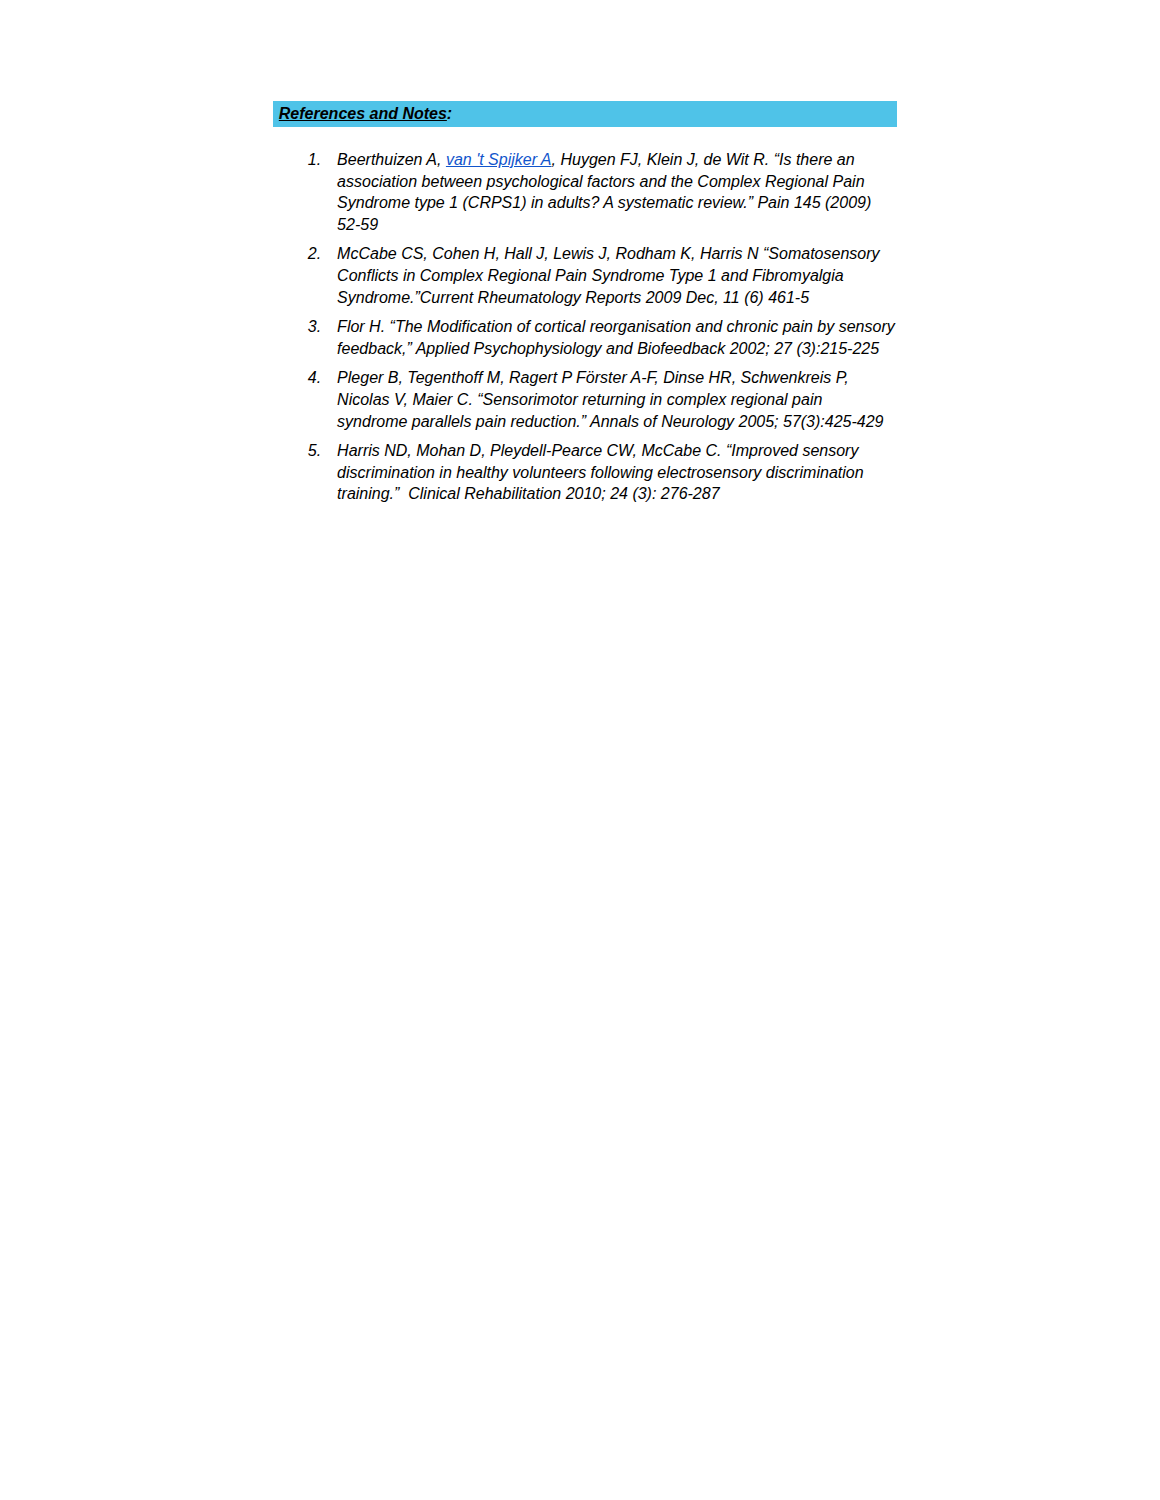References and Notes:
Beerthuizen A, van 't Spijker A, Huygen FJ, Klein J, de Wit R. “Is there an association between psychological factors and the Complex Regional Pain Syndrome type 1 (CRPS1) in adults? A systematic review.” Pain 145 (2009) 52-59
McCabe CS, Cohen H, Hall J, Lewis J, Rodham K, Harris N “Somatosensory Conflicts in Complex Regional Pain Syndrome Type 1 and Fibromyalgia Syndrome.”Current Rheumatology Reports 2009 Dec, 11 (6) 461-5
Flor H. “The Modification of cortical reorganisation and chronic pain by sensory feedback,” Applied Psychophysiology and Biofeedback 2002; 27 (3):215-225
Pleger B, Tegenthoff M, Ragert P Förster A-F, Dinse HR, Schwenkreis P, Nicolas V, Maier C. “Sensorimotor returning in complex regional pain syndrome parallels pain reduction.” Annals of Neurology 2005; 57(3):425-429
Harris ND, Mohan D, Pleydell-Pearce CW, McCabe C. “Improved sensory discrimination in healthy volunteers following electrosensory discrimination training.” Clinical Rehabilitation 2010; 24 (3): 276-287